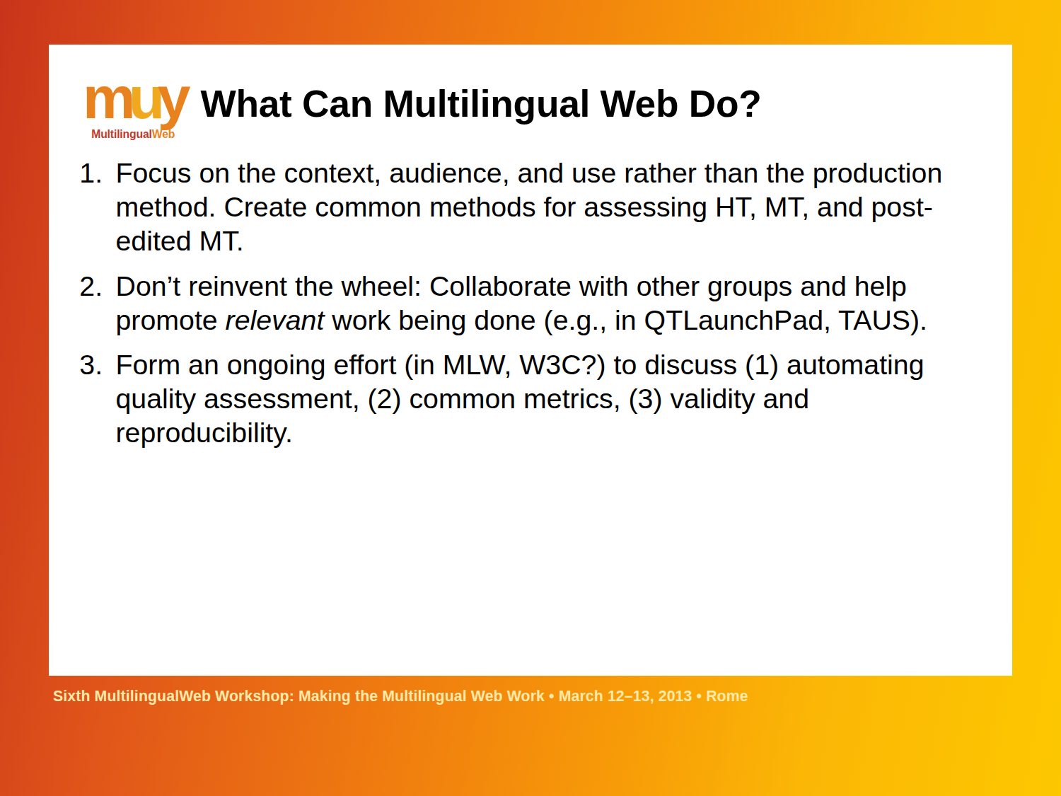muy
Multilingual Web
What Can Multilingual Web Do?
Focus on the context, audience, and use rather than the production method. Create common methods for assessing HT, MT, and post-edited MT.
Don’t reinvent the wheel: Collaborate with other groups and help promote relevant work being done (e.g., in QTLaunchPad, TAUS).
Form an ongoing effort (in MLW, W3C?) to discuss (1) automating quality assessment, (2) common metrics, (3) validity and reproducibility.
Sixth MultilingualWeb Workshop: Making the Multilingual Web Work • March 12–13, 2013 • Rome